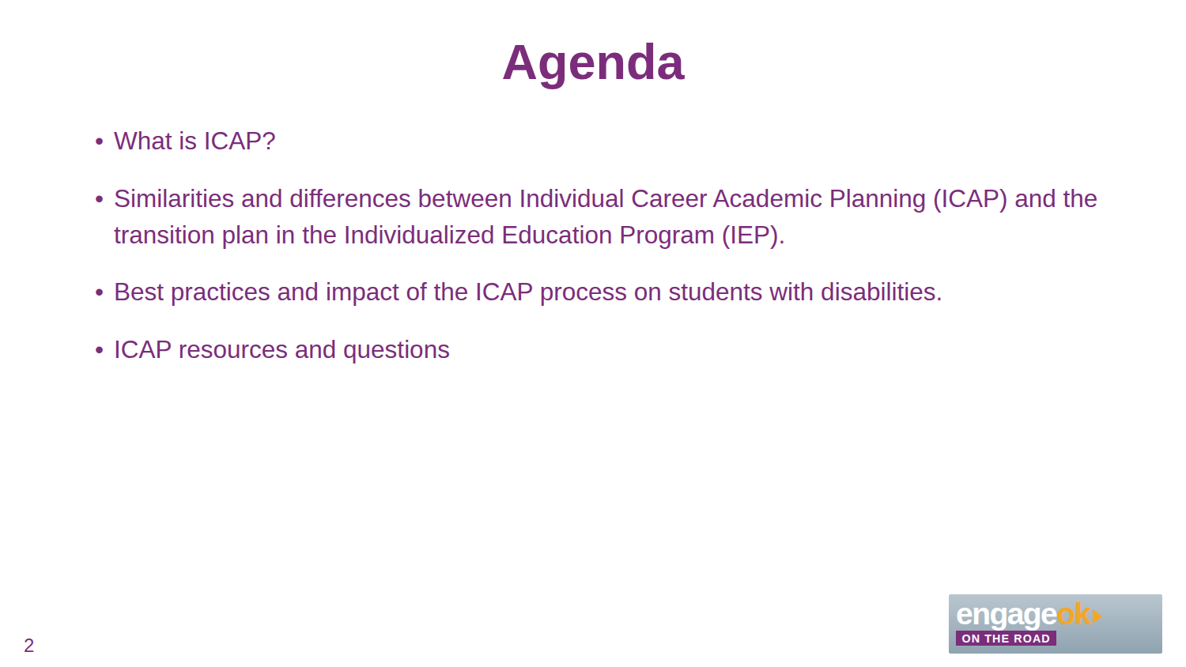Agenda
What is ICAP?
Similarities and differences between Individual Career Academic Planning (ICAP) and the transition plan in the Individualized Education Program (IEP).
Best practices and impact of the ICAP process on students with disabilities.
ICAP resources and questions
2
engageok
ON THE ROAD